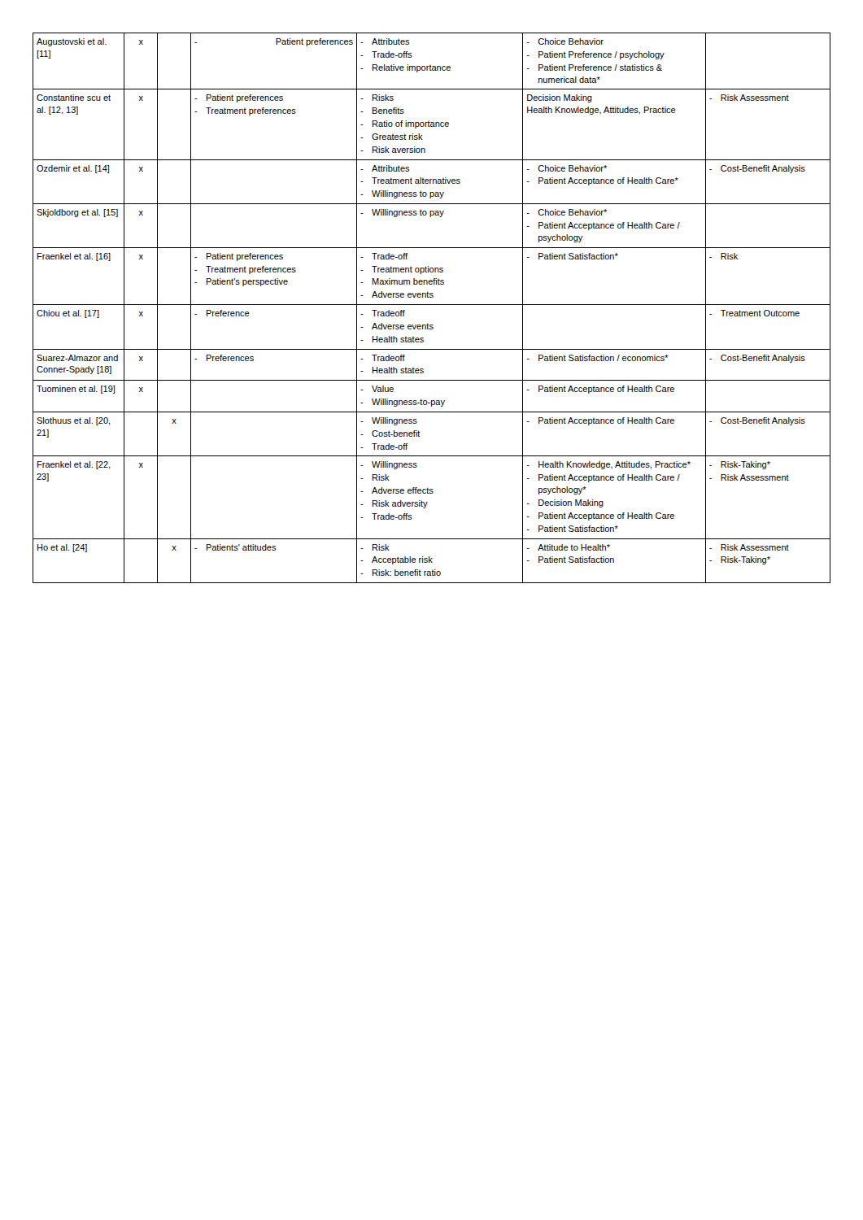| Augustovski et al. [11] | x | | - Patient preferences | Attributes Trade-offs Relative importance | Choice Behavior Patient Preference / psychology Patient Preference / statistics & numerical data* | |
| Constantine scu et al. [12, 13] | x | | Patient preferences Treatment preferences | Risks Benefits Ratio of importance Greatest risk Risk aversion | Decision Making Health Knowledge, Attitudes, Practice | Risk Assessment |
| Ozdemir et al. [14] | x | | | Attributes Treatment alternatives Willingness to pay | Choice Behavior* Patient Acceptance of Health Care* | Cost-Benefit Analysis |
| Skjoldborg et al. [15] | x | | | Willingness to pay | Choice Behavior* Patient Acceptance of Health Care / psychology | |
| Fraenkel et al. [16] | x | | Patient preferences Treatment preferences Patient's perspective | Trade-off Treatment options Maximum benefits Adverse events | Patient Satisfaction* | Risk |
| Chiou et al. [17] | x | | Preference | Tradeoff Adverse events Health states | | Treatment Outcome |
| Suarez-Almazor and Conner-Spady [18] | x | | Preferences | Tradeoff Health states | Patient Satisfaction / economics* | Cost-Benefit Analysis |
| Tuominen et al. [19] | x | | | Value Willingness-to-pay | Patient Acceptance of Health Care | |
| Slothuus et al. [20, 21] | | x | | Willingness Cost-benefit Trade-off | Patient Acceptance of Health Care | Cost-Benefit Analysis |
| Fraenkel et al. [22, 23] | x | | | Willingness Risk Adverse effects Risk adversity Trade-offs | Health Knowledge, Attitudes, Practice* Patient Acceptance of Health Care / psychology* Decision Making Patient Acceptance of Health Care Patient Satisfaction* | Risk-Taking* Risk Assessment |
| Ho et al. [24] | | x | Patients' attitudes | Risk Acceptable risk Risk: benefit ratio | Attitude to Health* Patient Satisfaction | Risk Assessment Risk-Taking* |